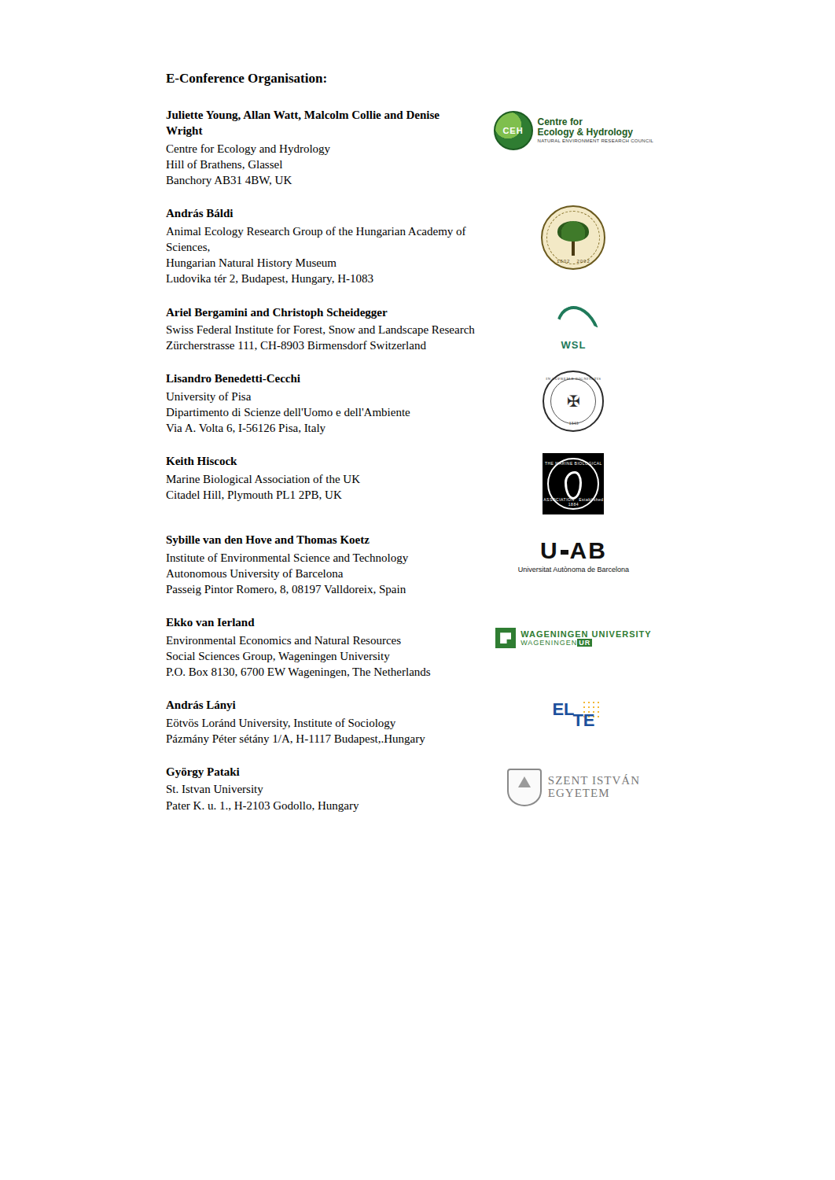E-Conference Organisation:
Juliette Young, Allan Watt, Malcolm Collie and Denise Wright
Centre for Ecology and Hydrology
Hill of Brathens, Glassel
Banchory AB31 4BW, UK
Centre for
Ecology & Hydrology
NATURAL ENVIRONMENT RESEARCH COUNCIL
András Báldi
Animal Ecology Research Group of the Hungarian Academy of Sciences,
Hungarian Natural History Museum
Ludovika tér 2, Budapest, Hungary, H-1083
1802 2002
Ariel Bergamini and Christoph Scheidegger
Swiss Federal Institute for Forest, Snow and Landscape Research
Zürcherstrasse 111, CH-8903 Birmensdorf Switzerland
WSL
Lisandro Benedetti-Cecchi
University of Pisa
Dipartimento di Scienze dell'Uomo e dell'Ambiente
Via A. Volta 6, I-56126 Pisa, Italy
IN SUPREMÆ DIGNITATIS
✠
1343
Keith Hiscock
Marine Biological Association of the UK
Citadel Hill, Plymouth PL1 2PB, UK
THE MARINE BIOLOGICAL
ASSOCIATION Established 1884
Sybille van den Hove and Thomas Koetz
Institute of Environmental Science and Technology
Autonomous University of Barcelona
Passeig Pintor Romero, 8, 08197 Valldoreix, Spain
U AB
Universitat Autònoma de Barcelona
Ekko van Ierland
Environmental Economics and Natural Resources
Social Sciences Group, Wageningen University
P.O. Box 8130, 6700 EW Wageningen, The Netherlands
WAGENINGEN UNIVERSITY
WAGENINGENUR
András Lányi
Eötvös Loránd University, Institute of Sociology
Pázmány Péter sétány 1/A, H-1117 Budapest,.Hungary
EL
TE
György Pataki
St. Istvan University
Pater K. u. 1., H-2103 Godollo, Hungary
SZENT ISTVÁN
EGYETEM